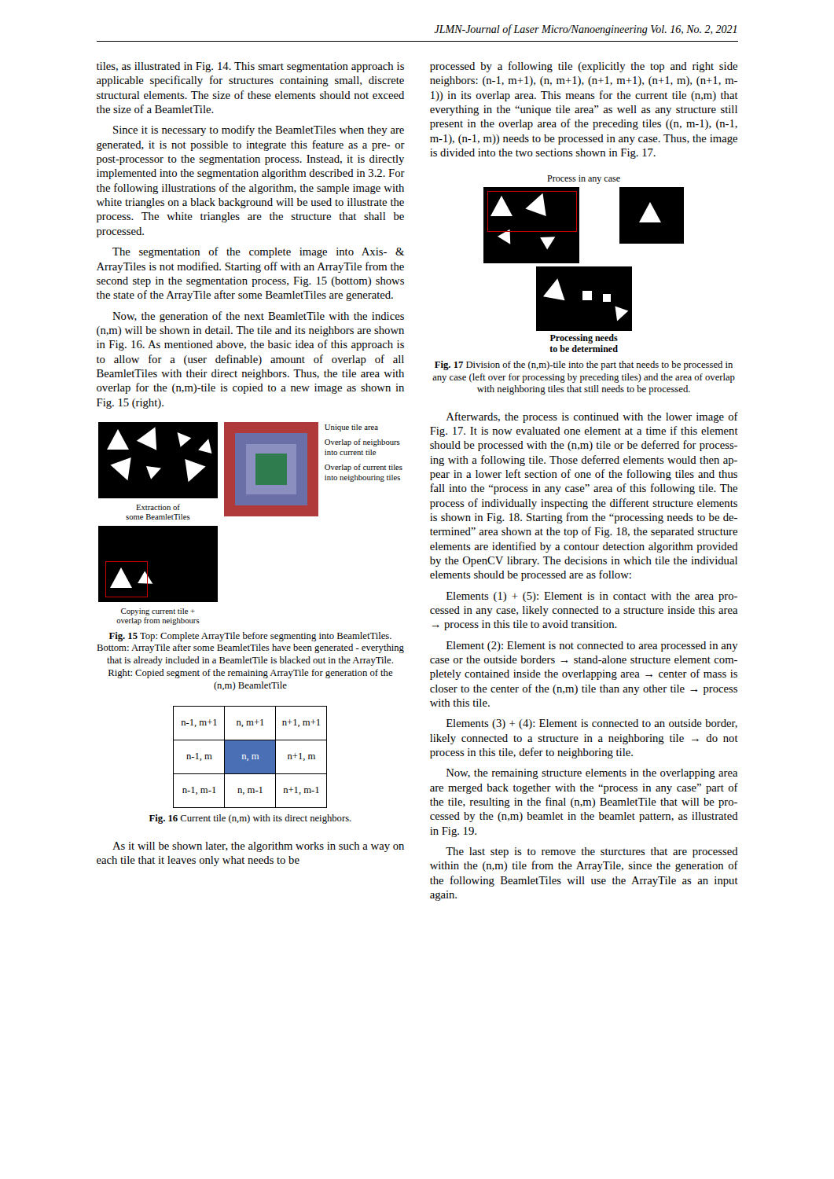JLMN-Journal of Laser Micro/Nanoengineering Vol. 16, No. 2, 2021
tiles, as illustrated in Fig. 14. This smart segmentation approach is applicable specifically for structures containing small, discrete structural elements. The size of these elements should not exceed the size of a BeamletTile.
Since it is necessary to modify the BeamletTiles when they are generated, it is not possible to integrate this feature as a pre- or post-processor to the segmentation process. Instead, it is directly implemented into the segmentation algorithm described in 3.2. For the following illustrations of the algorithm, the sample image with white triangles on a black background will be used to illustrate the process. The white triangles are the structure that shall be processed.
The segmentation of the complete image into Axis- & ArrayTiles is not modified. Starting off with an ArrayTile from the second step in the segmentation process, Fig. 15 (bottom) shows the state of the ArrayTile after some BeamletTiles are generated.
Now, the generation of the next BeamletTile with the indices (n,m) will be shown in detail. The tile and its neighbors are shown in Fig. 16. As mentioned above, the basic idea of this approach is to allow for a (user definable) amount of overlap of all BeamletTiles with their direct neighbors. Thus, the tile area with overlap for the (n,m)-tile is copied to a new image as shown in Fig. 15 (right).
Extraction of
some BeamletTiles
Copying current tile +
overlap from neighbours
Unique tile area
Overlap of neighbours
into current tile
Overlap of current tiles
into neighbouring tiles
Fig. 15 Top: Complete ArrayTile before segmenting into BeamletTiles.
Bottom: ArrayTile after some BeamletTiles have been generated - everything that is already included in a BeamletTile is blacked out in the ArrayTile.
Right: Copied segment of the remaining ArrayTile for generation of the (n,m) BeamletTile
| n-1, m+1 | n, m+1 | n+1, m+1 |
| n-1, m | n, m | n+1, m |
| n-1, m-1 | n, m-1 | n+1, m-1 |
Fig. 16 Current tile (n,m) with its direct neighbors.
As it will be shown later, the algorithm works in such a way on each tile that it leaves only what needs to be
processed by a following tile (explicitly the top and right side neighbors: (n-1, m+1), (n, m+1), (n+1, m+1), (n+1, m), (n+1, m-1)) in its overlap area. This means for the current tile (n,m) that everything in the “unique tile area” as well as any structure still present in the overlap area of the preceding tiles ((n, m-1), (n-1, m-1), (n-1, m)) needs to be processed in any case. Thus, the image is divided into the two sections shown in Fig. 17.
Process in any case
Processing needs
to be determined
Fig. 17 Division of the (n,m)-tile into the part that needs to be processed in any case (left over for processing by preceding tiles) and the area of overlap with neighboring tiles that still needs to be processed.
Afterwards, the process is continued with the lower image of Fig. 17. It is now evaluated one element at a time if this element should be processed with the (n,m) tile or be deferred for processing with a following tile. Those deferred elements would then appear in a lower left section of one of the following tiles and thus fall into the “process in any case” area of this following tile. The process of individually inspecting the different structure elements is shown in Fig. 18. Starting from the “processing needs to be determined” area shown at the top of Fig. 18, the separated structure elements are identified by a contour detection algorithm provided by the OpenCV library. The decisions in which tile the individual elements should be processed are as follow:
Elements (1) + (5): Element is in contact with the area processed in any case, likely connected to a structure inside this area → process in this tile to avoid transition.
Element (2): Element is not connected to area processed in any case or the outside borders → stand-alone structure element completely contained inside the overlapping area → center of mass is closer to the center of the (n,m) tile than any other tile → process with this tile.
Elements (3) + (4): Element is connected to an outside border, likely connected to a structure in a neighboring tile → do not process in this tile, defer to neighboring tile.
Now, the remaining structure elements in the overlapping area are merged back together with the “process in any case” part of the tile, resulting in the final (n,m) BeamletTile that will be processed by the (n,m) beamlet in the beamlet pattern, as illustrated in Fig. 19.
The last step is to remove the sturctures that are processed within the (n,m) tile from the ArrayTile, since the generation of the following BeamletTiles will use the ArrayTile as an input again.